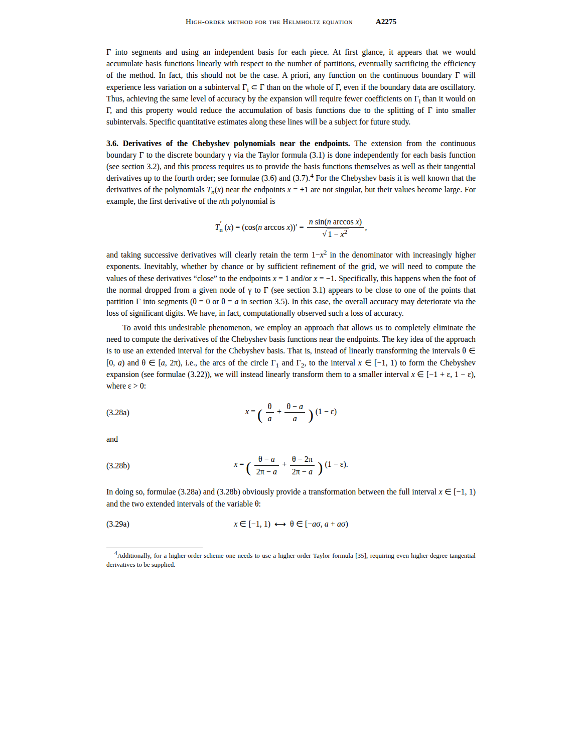High-order method for the Helmholtz equation A2275
Γ into segments and using an independent basis for each piece. At first glance, it appears that we would accumulate basis functions linearly with respect to the number of partitions, eventually sacrificing the efficiency of the method. In fact, this should not be the case. A priori, any function on the continuous boundary Γ will experience less variation on a subinterval Γi ⊂ Γ than on the whole of Γ, even if the boundary data are oscillatory. Thus, achieving the same level of accuracy by the expansion will require fewer coefficients on Γi than it would on Γ, and this property would reduce the accumulation of basis functions due to the splitting of Γ into smaller subintervals. Specific quantitative estimates along these lines will be a subject for future study.
3.6. Derivatives of the Chebyshev polynomials near the endpoints.
The extension from the continuous boundary Γ to the discrete boundary γ via the Taylor formula (3.1) is done independently for each basis function (see section 3.2), and this process requires us to provide the basis functions themselves as well as their tangential derivatives up to the fourth order; see formulae (3.6) and (3.7).4 For the Chebyshev basis it is well known that the derivatives of the polynomials Tn(x) near the endpoints x = ±1 are not singular, but their values become large. For example, the first derivative of the nth polynomial is
Tn′(x) = (cos(n arccos x))′ = n sin(n arccos x) 1 − x2 ,
and taking successive derivatives will clearly retain the term 1−x2 in the denominator with increasingly higher exponents. Inevitably, whether by chance or by sufficient refinement of the grid, we will need to compute the values of these derivatives “close” to the endpoints x = 1 and/or x = −1. Specifically, this happens when the foot of the normal dropped from a given node of γ to Γ (see section 3.1) appears to be close to one of the points that partition Γ into segments (θ = 0 or θ = a in section 3.5). In this case, the overall accuracy may deteriorate via the loss of significant digits. We have, in fact, computationally observed such a loss of accuracy.
To avoid this undesirable phenomenon, we employ an approach that allows us to completely eliminate the need to compute the derivatives of the Chebyshev basis functions near the endpoints. The key idea of the approach is to use an extended interval for the Chebyshev basis. That is, instead of linearly transforming the intervals θ ∈ [0, a) and θ ∈ [a, 2π), i.e., the arcs of the circle Γ1 and Γ2, to the interval x ∈ [−1, 1) to form the Chebyshev expansion (see formulae (3.22)), we will instead linearly transform them to a smaller interval x ∈ [−1 + ε, 1 − ε), where ε > 0:
(3.28a) x = ( θa + θ − a a ) (1 − ε)
and
(3.28b) x = ( θ − a 2π − a + θ − 2π 2π − a ) (1 − ε).
In doing so, formulae (3.28a) and (3.28b) obviously provide a transformation between the full interval x ∈ [−1, 1) and the two extended intervals of the variable θ:
(3.29a) x ∈ [−1, 1) ⟷ θ ∈ [−aσ, a + aσ)
4Additionally, for a higher-order scheme one needs to use a higher-order Taylor formula [35], requiring even higher-degree tangential derivatives to be supplied.